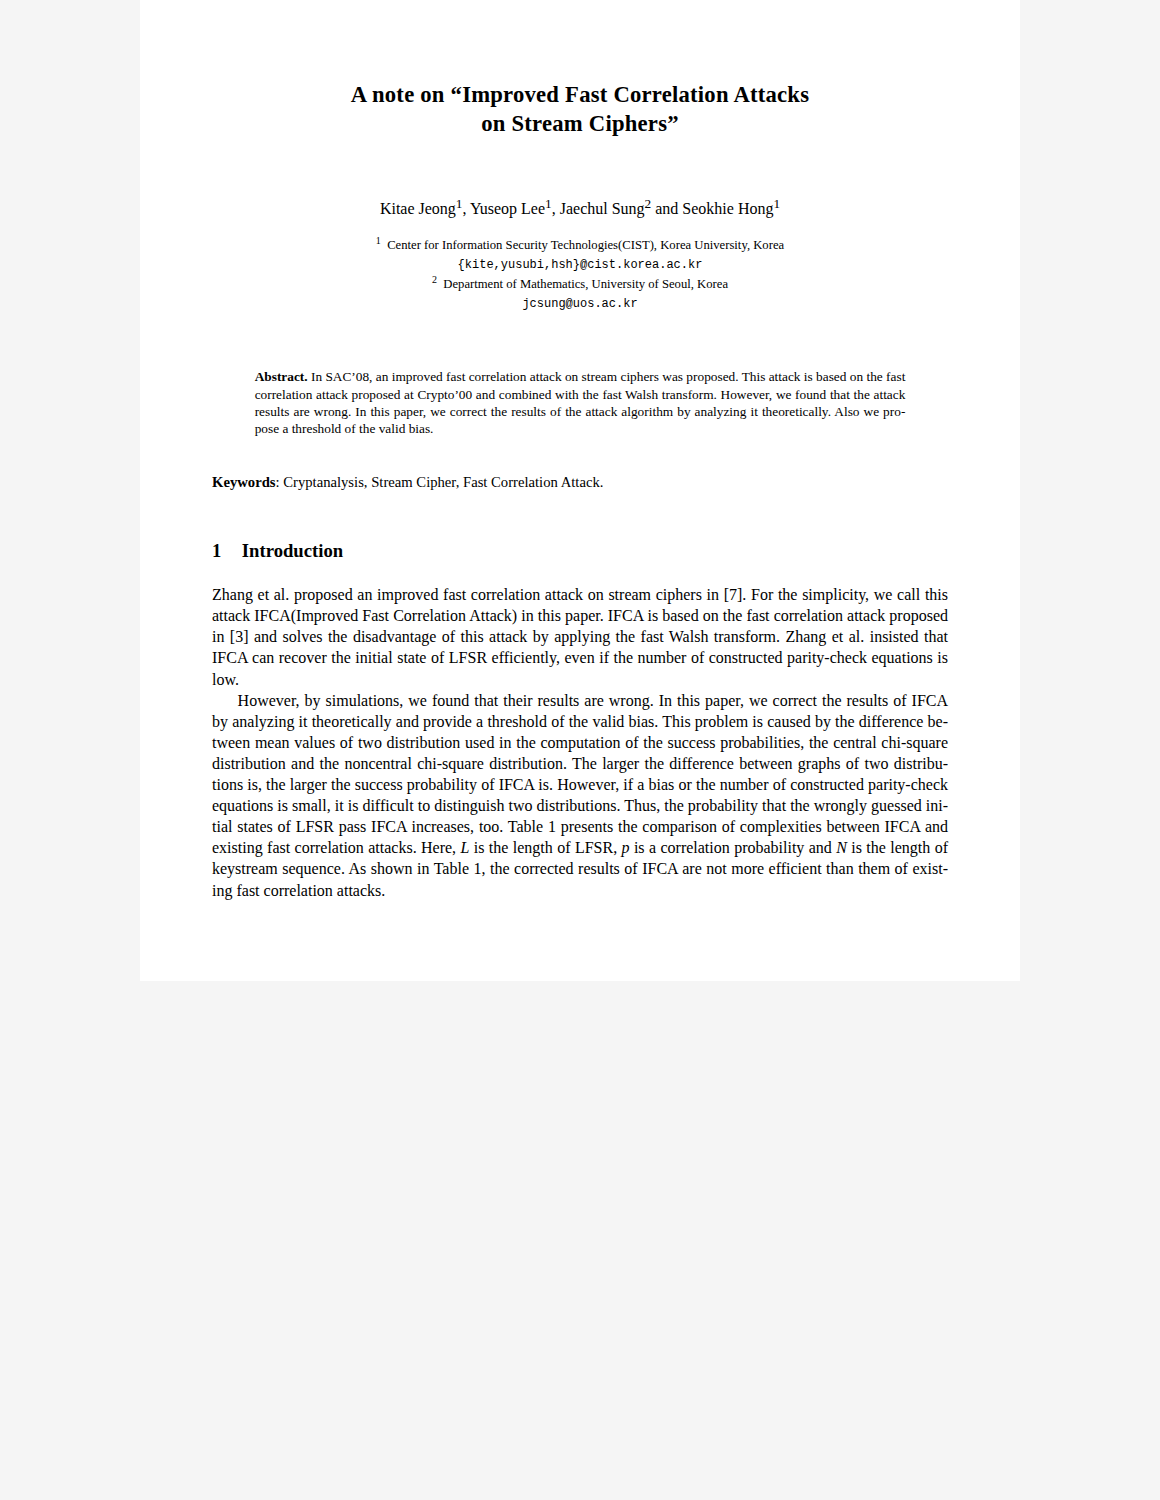A note on “Improved Fast Correlation Attacks
on Stream Ciphers”
Kitae Jeong1, Yuseop Lee1, Jaechul Sung2 and Seokhie Hong1
1 Center for Information Security Technologies(CIST), Korea University, Korea
{kite,yusubi,hsh}@cist.korea.ac.kr
2 Department of Mathematics, University of Seoul, Korea
jcsung@uos.ac.kr
Abstract. In SAC’08, an improved fast correlation attack on stream ciphers was proposed. This attack is based on the fast correlation attack proposed at Crypto’00 and combined with the fast Walsh transform. However, we found that the attack results are wrong. In this paper, we correct the results of the attack algorithm by analyzing it theoretically. Also we propose a threshold of the valid bias.
Keywords: Cryptanalysis, Stream Cipher, Fast Correlation Attack.
1 Introduction
Zhang et al. proposed an improved fast correlation attack on stream ciphers in [7]. For the simplicity, we call this attack IFCA(Improved Fast Correlation Attack) in this paper. IFCA is based on the fast correlation attack proposed in [3] and solves the disadvantage of this attack by applying the fast Walsh transform. Zhang et al. insisted that IFCA can recover the initial state of LFSR efficiently, even if the number of constructed parity-check equations is low.
However, by simulations, we found that their results are wrong. In this paper, we correct the results of IFCA by analyzing it theoretically and provide a threshold of the valid bias. This problem is caused by the difference between mean values of two distribution used in the computation of the success probabilities, the central chi-square distribution and the noncentral chi-square distribution. The larger the difference between graphs of two distributions is, the larger the success probability of IFCA is. However, if a bias or the number of constructed parity-check equations is small, it is difficult to distinguish two distributions. Thus, the probability that the wrongly guessed initial states of LFSR pass IFCA increases, too. Table 1 presents the comparison of complexities between IFCA and existing fast correlation attacks. Here, L is the length of LFSR, p is a correlation probability and N is the length of keystream sequence. As shown in Table 1, the corrected results of IFCA are not more efficient than them of existing fast correlation attacks.